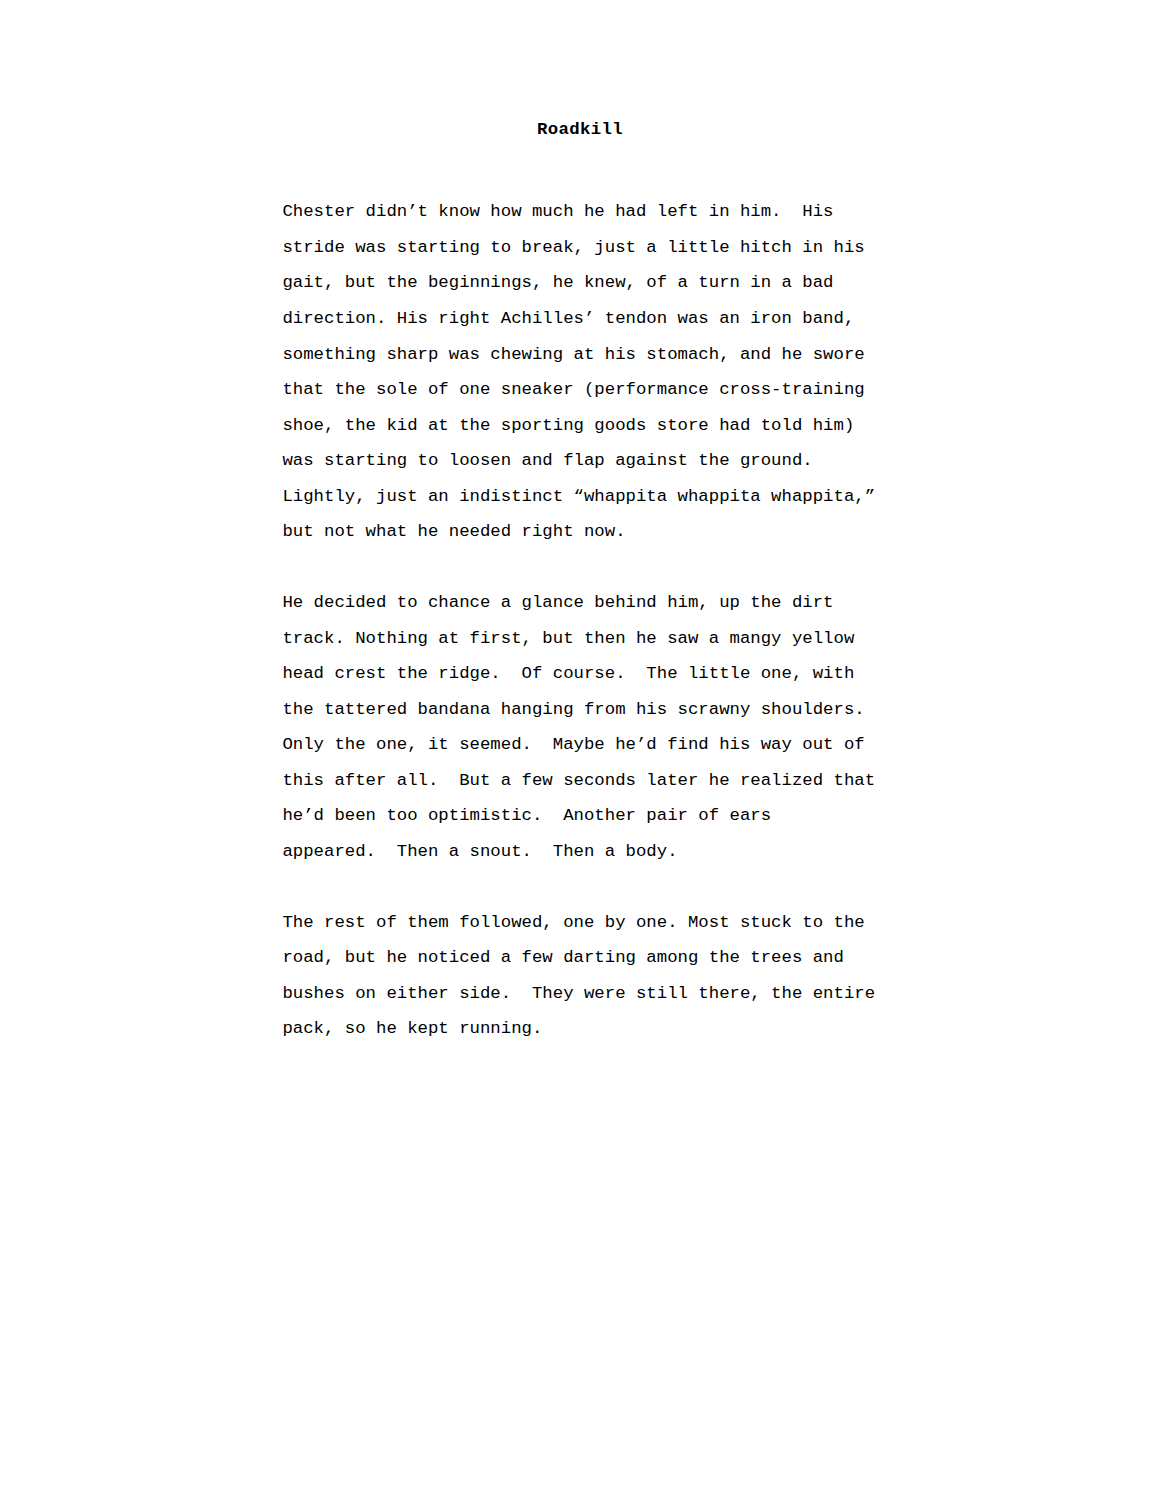Roadkill
Chester didn’t know how much he had left in him. His stride was starting to break, just a little hitch in his gait, but the beginnings, he knew, of a turn in a bad direction. His right Achilles’ tendon was an iron band, something sharp was chewing at his stomach, and he swore that the sole of one sneaker (performance cross-training shoe, the kid at the sporting goods store had told him) was starting to loosen and flap against the ground. Lightly, just an indistinct “whappita whappita whappita,” but not what he needed right now.
He decided to chance a glance behind him, up the dirt track. Nothing at first, but then he saw a mangy yellow head crest the ridge. Of course. The little one, with the tattered bandana hanging from his scrawny shoulders. Only the one, it seemed. Maybe he’d find his way out of this after all. But a few seconds later he realized that he’d been too optimistic. Another pair of ears appeared. Then a snout. Then a body.
The rest of them followed, one by one. Most stuck to the road, but he noticed a few darting among the trees and bushes on either side. They were still there, the entire pack, so he kept running.